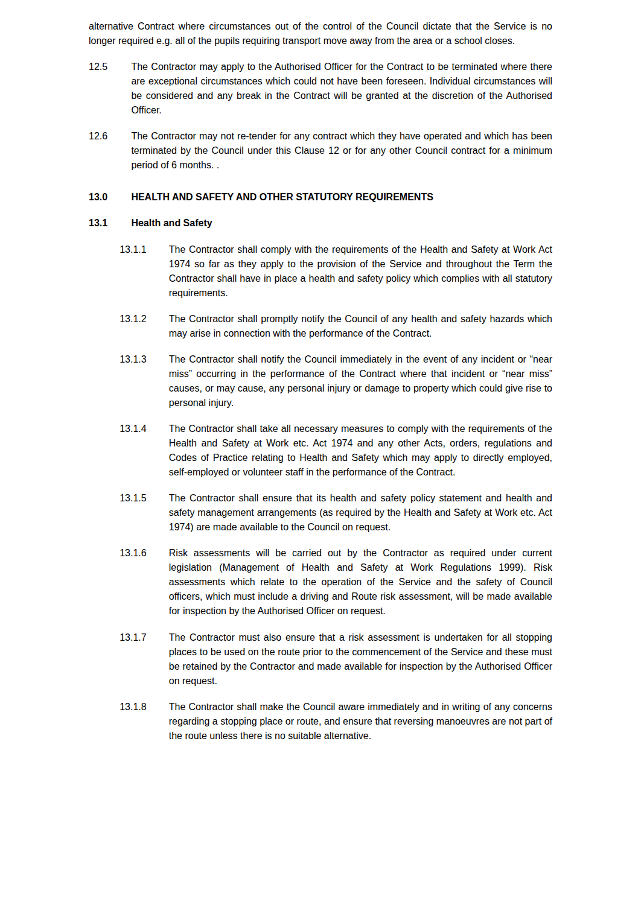alternative Contract where circumstances out of the control of the Council dictate that the Service is no longer required e.g. all of the pupils requiring transport move away from the area or a school closes.
12.5
The Contractor may apply to the Authorised Officer for the Contract to be terminated where there are exceptional circumstances which could not have been foreseen. Individual circumstances will be considered and any break in the Contract will be granted at the discretion of the Authorised Officer.
12.6
The Contractor may not re-tender for any contract which they have operated and which has been terminated by the Council under this Clause 12 or for any other Council contract for a minimum period of 6 months. .
13.0 Health and Safety and Other Statutory Requirements
13.1 Health and Safety
13.1.1
The Contractor shall comply with the requirements of the Health and Safety at Work Act 1974 so far as they apply to the provision of the Service and throughout the Term the Contractor shall have in place a health and safety policy which complies with all statutory requirements.
13.1.2
The Contractor shall promptly notify the Council of any health and safety hazards which may arise in connection with the performance of the Contract.
13.1.3
The Contractor shall notify the Council immediately in the event of any incident or “near miss” occurring in the performance of the Contract where that incident or “near miss” causes, or may cause, any personal injury or damage to property which could give rise to personal injury.
13.1.4
The Contractor shall take all necessary measures to comply with the requirements of the Health and Safety at Work etc. Act 1974 and any other Acts, orders, regulations and Codes of Practice relating to Health and Safety which may apply to directly employed, self-employed or volunteer staff in the performance of the Contract.
13.1.5
The Contractor shall ensure that its health and safety policy statement and health and safety management arrangements (as required by the Health and Safety at Work etc. Act 1974) are made available to the Council on request.
13.1.6
Risk assessments will be carried out by the Contractor as required under current legislation (Management of Health and Safety at Work Regulations 1999). Risk assessments which relate to the operation of the Service and the safety of Council officers, which must include a driving and Route risk assessment, will be made available for inspection by the Authorised Officer on request.
13.1.7
The Contractor must also ensure that a risk assessment is undertaken for all stopping places to be used on the route prior to the commencement of the Service and these must be retained by the Contractor and made available for inspection by the Authorised Officer on request.
13.1.8
The Contractor shall make the Council aware immediately and in writing of any concerns regarding a stopping place or route, and ensure that reversing manoeuvres are not part of the route unless there is no suitable alternative.